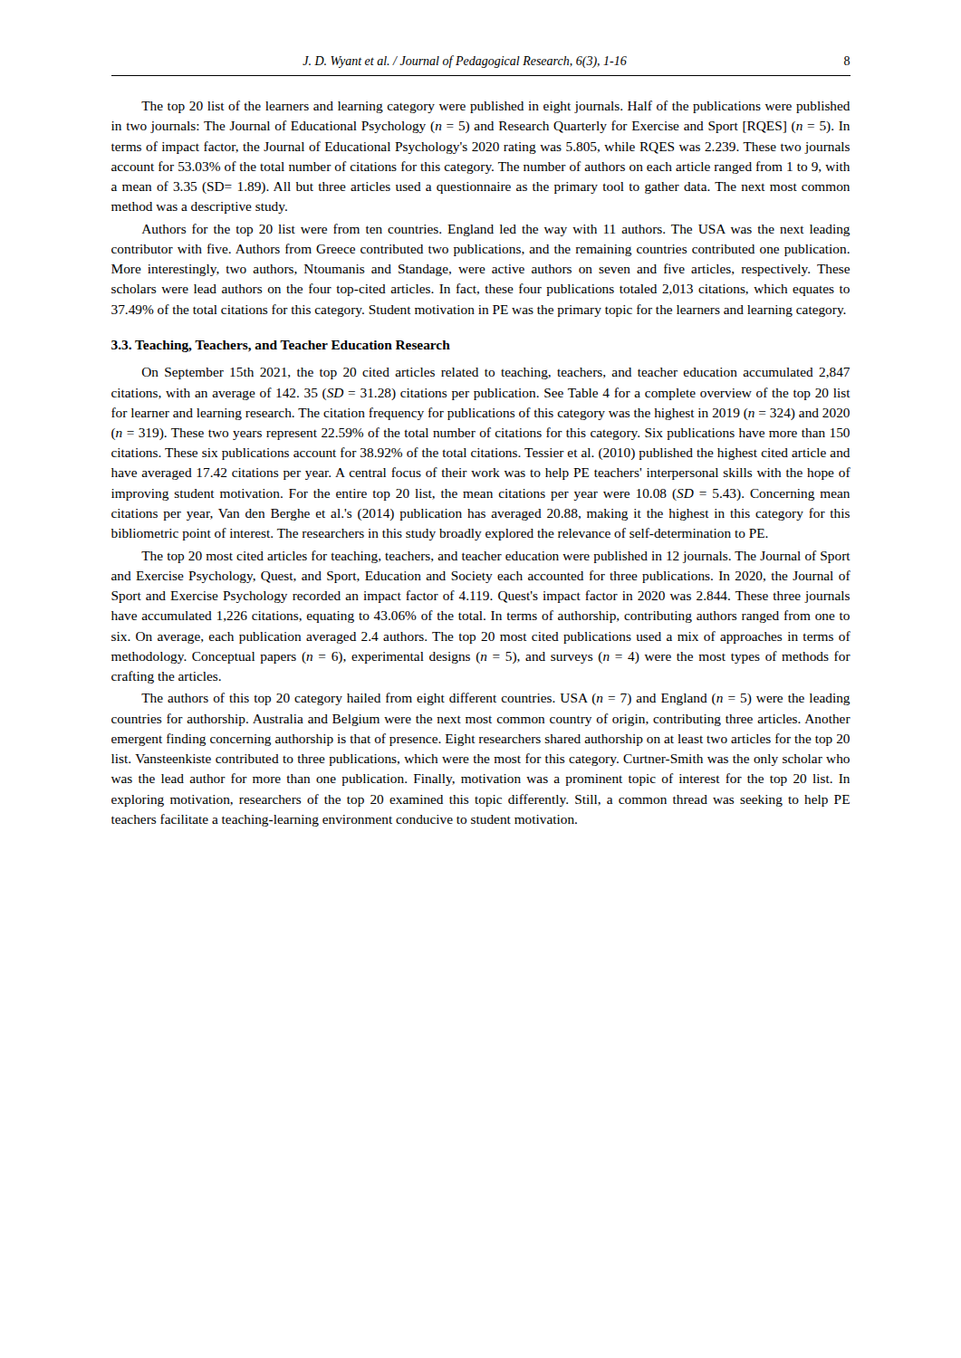J. D. Wyant et al. / Journal of Pedagogical Research, 6(3), 1-16 8
The top 20 list of the learners and learning category were published in eight journals. Half of the publications were published in two journals: The Journal of Educational Psychology (n = 5) and Research Quarterly for Exercise and Sport [RQES] (n = 5). In terms of impact factor, the Journal of Educational Psychology's 2020 rating was 5.805, while RQES was 2.239. These two journals account for 53.03% of the total number of citations for this category. The number of authors on each article ranged from 1 to 9, with a mean of 3.35 (SD= 1.89). All but three articles used a questionnaire as the primary tool to gather data. The next most common method was a descriptive study.
Authors for the top 20 list were from ten countries. England led the way with 11 authors. The USA was the next leading contributor with five. Authors from Greece contributed two publications, and the remaining countries contributed one publication. More interestingly, two authors, Ntoumanis and Standage, were active authors on seven and five articles, respectively. These scholars were lead authors on the four top-cited articles. In fact, these four publications totaled 2,013 citations, which equates to 37.49% of the total citations for this category. Student motivation in PE was the primary topic for the learners and learning category.
3.3. Teaching, Teachers, and Teacher Education Research
On September 15th 2021, the top 20 cited articles related to teaching, teachers, and teacher education accumulated 2,847 citations, with an average of 142. 35 (SD = 31.28) citations per publication. See Table 4 for a complete overview of the top 20 list for learner and learning research. The citation frequency for publications of this category was the highest in 2019 (n = 324) and 2020 (n = 319). These two years represent 22.59% of the total number of citations for this category. Six publications have more than 150 citations. These six publications account for 38.92% of the total citations. Tessier et al. (2010) published the highest cited article and have averaged 17.42 citations per year. A central focus of their work was to help PE teachers' interpersonal skills with the hope of improving student motivation. For the entire top 20 list, the mean citations per year were 10.08 (SD = 5.43). Concerning mean citations per year, Van den Berghe et al.'s (2014) publication has averaged 20.88, making it the highest in this category for this bibliometric point of interest. The researchers in this study broadly explored the relevance of self-determination to PE.
The top 20 most cited articles for teaching, teachers, and teacher education were published in 12 journals. The Journal of Sport and Exercise Psychology, Quest, and Sport, Education and Society each accounted for three publications. In 2020, the Journal of Sport and Exercise Psychology recorded an impact factor of 4.119. Quest's impact factor in 2020 was 2.844. These three journals have accumulated 1,226 citations, equating to 43.06% of the total. In terms of authorship, contributing authors ranged from one to six. On average, each publication averaged 2.4 authors. The top 20 most cited publications used a mix of approaches in terms of methodology. Conceptual papers (n = 6), experimental designs (n = 5), and surveys (n = 4) were the most types of methods for crafting the articles.
The authors of this top 20 category hailed from eight different countries. USA (n = 7) and England (n = 5) were the leading countries for authorship. Australia and Belgium were the next most common country of origin, contributing three articles. Another emergent finding concerning authorship is that of presence. Eight researchers shared authorship on at least two articles for the top 20 list. Vansteenkiste contributed to three publications, which were the most for this category. Curtner-Smith was the only scholar who was the lead author for more than one publication. Finally, motivation was a prominent topic of interest for the top 20 list. In exploring motivation, researchers of the top 20 examined this topic differently. Still, a common thread was seeking to help PE teachers facilitate a teaching-learning environment conducive to student motivation.